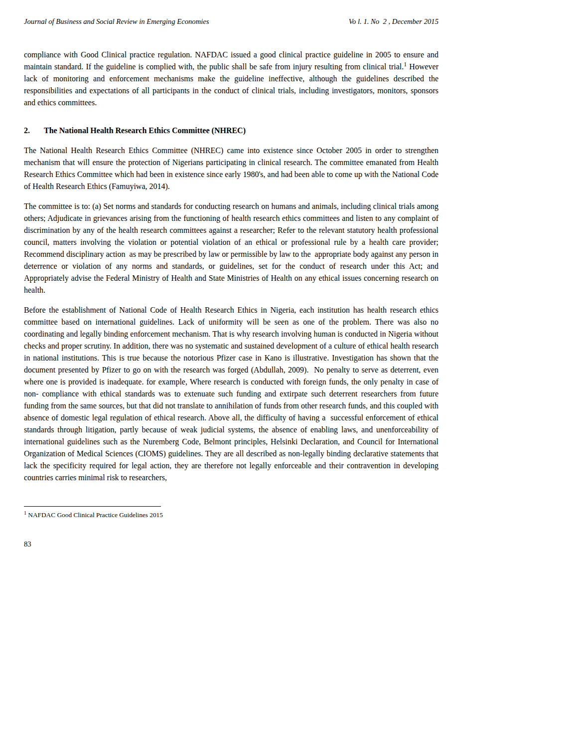Journal of Business and Social Review in Emerging Economies Vo l. 1. No 2 , December 2015
compliance with Good Clinical practice regulation. NAFDAC issued a good clinical practice guideline in 2005 to ensure and maintain standard. If the guideline is complied with, the public shall be safe from injury resulting from clinical trial.1 However lack of monitoring and enforcement mechanisms make the guideline ineffective, although the guidelines described the responsibilities and expectations of all participants in the conduct of clinical trials, including investigators, monitors, sponsors and ethics committees.
2. The National Health Research Ethics Committee (NHREC)
The National Health Research Ethics Committee (NHREC) came into existence since October 2005 in order to strengthen mechanism that will ensure the protection of Nigerians participating in clinical research. The committee emanated from Health Research Ethics Committee which had been in existence since early 1980's, and had been able to come up with the National Code of Health Research Ethics (Famuyiwa, 2014).
The committee is to: (a) Set norms and standards for conducting research on humans and animals, including clinical trials among others; Adjudicate in grievances arising from the functioning of health research ethics committees and listen to any complaint of discrimination by any of the health research committees against a researcher; Refer to the relevant statutory health professional council, matters involving the violation or potential violation of an ethical or professional rule by a health care provider; Recommend disciplinary action as may be prescribed by law or permissible by law to the appropriate body against any person in deterrence or violation of any norms and standards, or guidelines, set for the conduct of research under this Act; and Appropriately advise the Federal Ministry of Health and State Ministries of Health on any ethical issues concerning research on health.
Before the establishment of National Code of Health Research Ethics in Nigeria, each institution has health research ethics committee based on international guidelines. Lack of uniformity will be seen as one of the problem. There was also no coordinating and legally binding enforcement mechanism. That is why research involving human is conducted in Nigeria without checks and proper scrutiny. In addition, there was no systematic and sustained development of a culture of ethical health research in national institutions. This is true because the notorious Pfizer case in Kano is illustrative. Investigation has shown that the document presented by Pfizer to go on with the research was forged (Abdullah, 2009). No penalty to serve as deterrent, even where one is provided is inadequate. for example, Where research is conducted with foreign funds, the only penalty in case of non- compliance with ethical standards was to extenuate such funding and extirpate such deterrent researchers from future funding from the same sources, but that did not translate to annihilation of funds from other research funds, and this coupled with absence of domestic legal regulation of ethical research. Above all, the difficulty of having a successful enforcement of ethical standards through litigation, partly because of weak judicial systems, the absence of enabling laws, and unenforceability of international guidelines such as the Nuremberg Code, Belmont principles, Helsinki Declaration, and Council for International Organization of Medical Sciences (CIOMS) guidelines. They are all described as non-legally binding declarative statements that lack the specificity required for legal action, they are therefore not legally enforceable and their contravention in developing countries carries minimal risk to researchers,
1 NAFDAC Good Clinical Practice Guidelines 2015
83